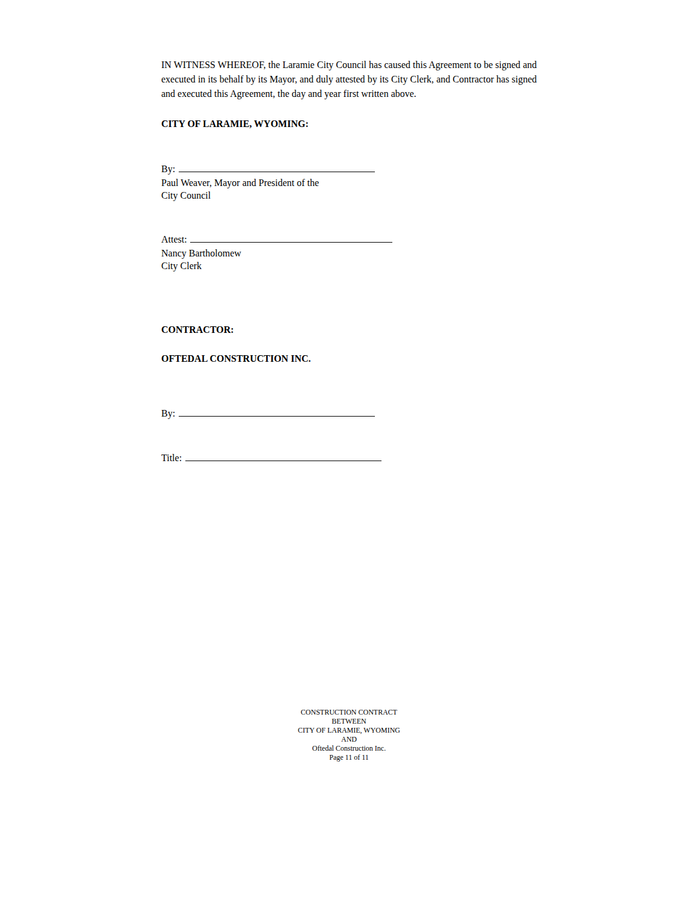IN WITNESS WHEREOF, the Laramie City Council has caused this Agreement to be signed and executed in its behalf by its Mayor, and duly attested by its City Clerk, and Contractor has signed and executed this Agreement, the day and year first written above.
CITY OF LARAMIE, WYOMING:
By:
Paul Weaver, Mayor and President of the
City Council
Attest:
Nancy Bartholomew
City Clerk
CONTRACTOR:
OFTEDAL CONSTRUCTION INC.
By:
Title:
CONSTRUCTION CONTRACT
BETWEEN
CITY OF LARAMIE, WYOMING
AND
Oftedal Construction Inc.
Page 11 of 11